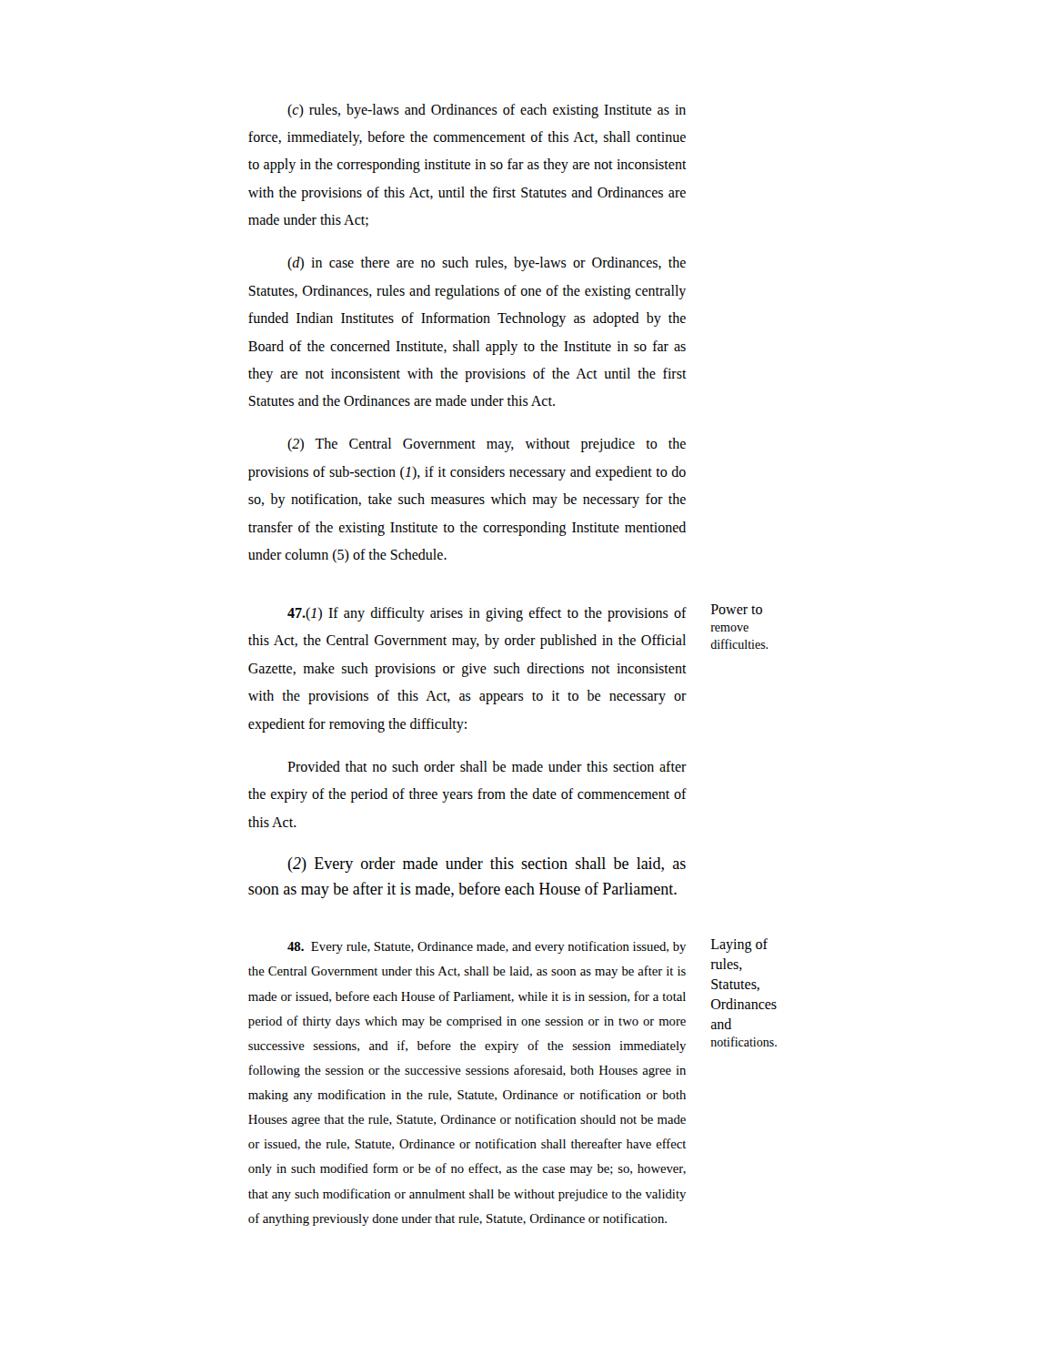(c) rules, bye-laws and Ordinances of each existing Institute as in force, immediately, before the commencement of this Act, shall continue to apply in the corresponding institute in so far as they are not inconsistent with the provisions of this Act, until the first Statutes and Ordinances are made under this Act;
(d) in case there are no such rules, bye-laws or Ordinances, the Statutes, Ordinances, rules and regulations of one of the existing centrally funded Indian Institutes of Information Technology as adopted by the Board of the concerned Institute, shall apply to the Institute in so far as they are not inconsistent with the provisions of the Act until the first Statutes and the Ordinances are made under this Act.
(2) The Central Government may, without prejudice to the provisions of sub-section (1), if it considers necessary and expedient to do so, by notification, take such measures which may be necessary for the transfer of the existing Institute to the corresponding Institute mentioned under column (5) of the Schedule.
47.(1) If any difficulty arises in giving effect to the provisions of this Act, the Central Government may, by order published in the Official Gazette, make such provisions or give such directions not inconsistent with the provisions of this Act, as appears to it to be necessary or expedient for removing the difficulty:
Provided that no such order shall be made under this section after the expiry of the period of three years from the date of commencement of this Act.
(2) Every order made under this section shall be laid, as soon as may be after it is made, before each House of Parliament.
Power to
remove
difficulties.
48. Every rule, Statute, Ordinance made, and every notification issued, by the Central Government under this Act, shall be laid, as soon as may be after it is made or issued, before each House of Parliament, while it is in session, for a total period of thirty days which may be comprised in one session or in two or more successive sessions, and if, before the expiry of the session immediately following the session or the successive sessions aforesaid, both Houses agree in making any modification in the rule, Statute, Ordinance or notification or both Houses agree that the rule, Statute, Ordinance or notification should not be made or issued, the rule, Statute, Ordinance or notification shall thereafter have effect only in such modified form or be of no effect, as the case may be; so, however, that any such modification or annulment shall be without prejudice to the validity of anything previously done under that rule, Statute, Ordinance or notification.
Laying of
rules,
Statutes,
Ordinances
and
notifications.